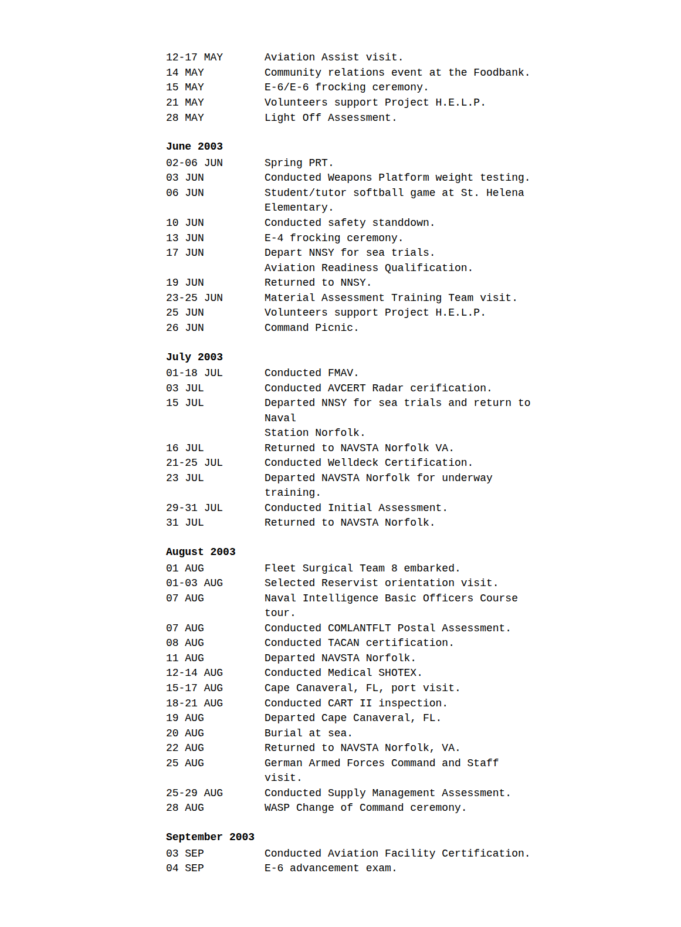| 12-17 MAY | Aviation Assist visit. |
| 14 MAY | Community relations event at the Foodbank. |
| 15 MAY | E-6/E-6 frocking ceremony. |
| 21 MAY | Volunteers support Project H.E.L.P. |
| 28 MAY | Light Off Assessment. |
June 2003
| 02-06 JUN | Spring PRT. |
| 03 JUN | Conducted Weapons Platform weight testing. |
| 06 JUN | Student/tutor softball game at St. Helena Elementary. |
| 10 JUN | Conducted safety standdown. |
| 13 JUN | E-4 frocking ceremony. |
| 17 JUN | Depart NNSY for sea trials. Aviation Readiness Qualification. |
| 19 JUN | Returned to NNSY. |
| 23-25 JUN | Material Assessment Training Team visit. |
| 25 JUN | Volunteers support Project H.E.L.P. |
| 26 JUN | Command Picnic. |
July 2003
| 01-18 JUL | Conducted FMAV. |
| 03 JUL | Conducted AVCERT Radar cerification. |
| 15 JUL | Departed NNSY for sea trials and return to Naval Station Norfolk. |
| 16 JUL | Returned to NAVSTA Norfolk VA. |
| 21-25 JUL | Conducted Welldeck Certification. |
| 23 JUL | Departed NAVSTA Norfolk for underway training. |
| 29-31 JUL | Conducted Initial Assessment. |
| 31 JUL | Returned to NAVSTA Norfolk. |
August 2003
| 01 AUG | Fleet Surgical Team 8 embarked. |
| 01-03 AUG | Selected Reservist orientation visit. |
| 07 AUG | Naval Intelligence Basic Officers Course tour. |
| 07 AUG | Conducted COMLANTFLT Postal Assessment. |
| 08 AUG | Conducted TACAN certification. |
| 11 AUG | Departed NAVSTA Norfolk. |
| 12-14 AUG | Conducted Medical SHOTEX. |
| 15-17 AUG | Cape Canaveral, FL, port visit. |
| 18-21 AUG | Conducted CART II inspection. |
| 19 AUG | Departed Cape Canaveral, FL. |
| 20 AUG | Burial at sea. |
| 22 AUG | Returned to NAVSTA Norfolk, VA. |
| 25 AUG | German Armed Forces Command and Staff visit. |
| 25-29 AUG | Conducted Supply Management Assessment. |
| 28 AUG | WASP Change of Command ceremony. |
September 2003
| 03 SEP | Conducted Aviation Facility Certification. |
| 04 SEP | E-6 advancement exam. |